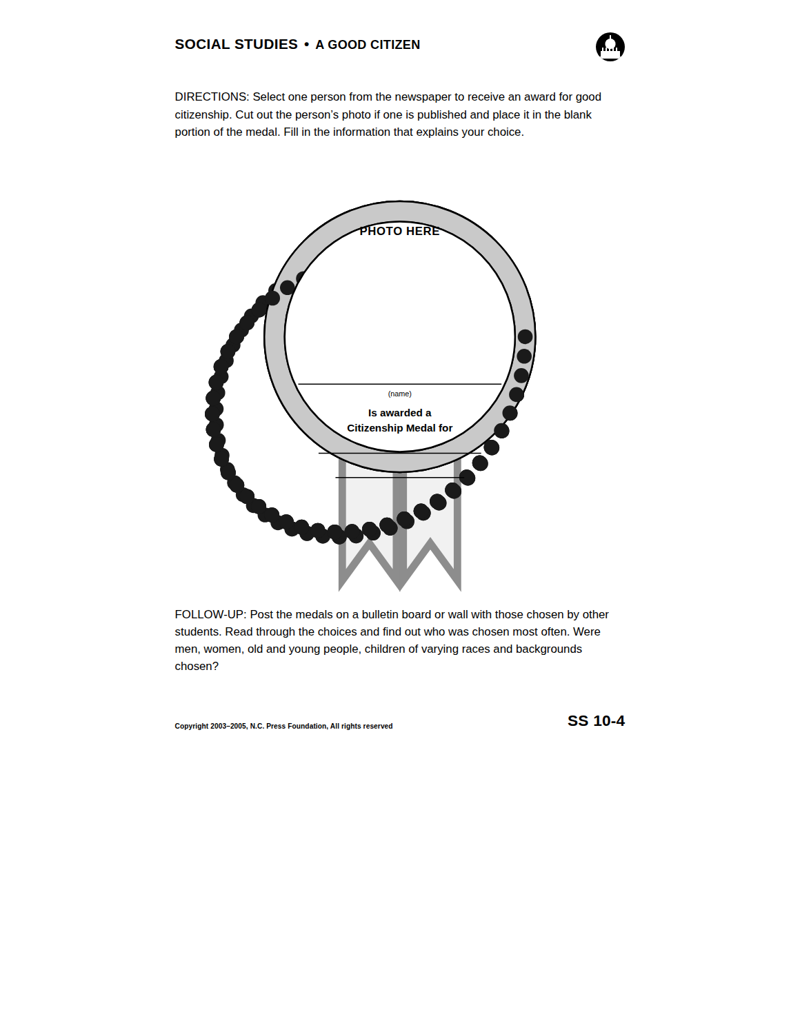SOCIAL STUDIES • A GOOD CITIZEN
DIRECTIONS: Select one person from the newspaper to receive an award for good citizenship. Cut out the person’s photo if one is published and place it in the blank portion of the medal. Fill in the information that explains your choice.
PHOTO HERE (name) Is awarded a Citizenship Medal for
FOLLOW-UP: Post the medals on a bulletin board or wall with those chosen by other students. Read through the choices and find out who was chosen most often. Were men, women, old and young people, children of varying races and backgrounds chosen?
Copyright 2003–2005, N.C. Press Foundation, All rights reserved
SS 10-4